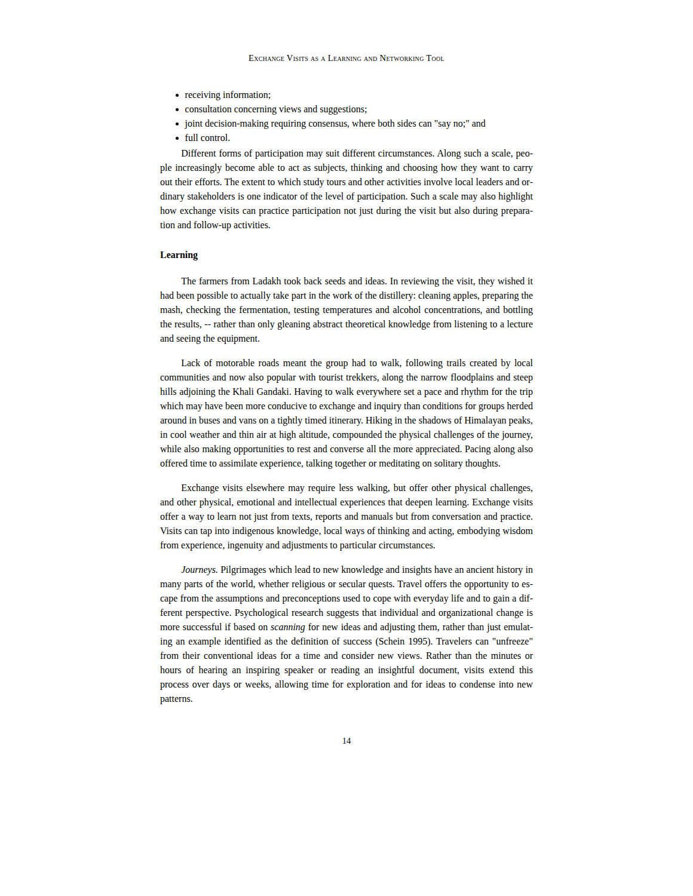Exchange Visits as a Learning and Networking Tool
receiving information;
consultation concerning views and suggestions;
joint decision-making requiring consensus, where both sides can "say no;" and
full control.
Different forms of participation may suit different circumstances. Along such a scale, people increasingly become able to act as subjects, thinking and choosing how they want to carry out their efforts. The extent to which study tours and other activities involve local leaders and ordinary stakeholders is one indicator of the level of participation. Such a scale may also highlight how exchange visits can practice participation not just during the visit but also during preparation and follow-up activities.
Learning
The farmers from Ladakh took back seeds and ideas. In reviewing the visit, they wished it had been possible to actually take part in the work of the distillery: cleaning apples, preparing the mash, checking the fermentation, testing temperatures and alcohol concentrations, and bottling the results, -- rather than only gleaning abstract theoretical knowledge from listening to a lecture and seeing the equipment.
Lack of motorable roads meant the group had to walk, following trails created by local communities and now also popular with tourist trekkers, along the narrow floodplains and steep hills adjoining the Khali Gandaki. Having to walk everywhere set a pace and rhythm for the trip which may have been more conducive to exchange and inquiry than conditions for groups herded around in buses and vans on a tightly timed itinerary. Hiking in the shadows of Himalayan peaks, in cool weather and thin air at high altitude, compounded the physical challenges of the journey, while also making opportunities to rest and converse all the more appreciated. Pacing along also offered time to assimilate experience, talking together or meditating on solitary thoughts.
Exchange visits elsewhere may require less walking, but offer other physical challenges, and other physical, emotional and intellectual experiences that deepen learning. Exchange visits offer a way to learn not just from texts, reports and manuals but from conversation and practice. Visits can tap into indigenous knowledge, local ways of thinking and acting, embodying wisdom from experience, ingenuity and adjustments to particular circumstances.
Journeys. Pilgrimages which lead to new knowledge and insights have an ancient history in many parts of the world, whether religious or secular quests. Travel offers the opportunity to escape from the assumptions and preconceptions used to cope with everyday life and to gain a different perspective. Psychological research suggests that individual and organizational change is more successful if based on scanning for new ideas and adjusting them, rather than just emulating an example identified as the definition of success (Schein 1995). Travelers can "unfreeze" from their conventional ideas for a time and consider new views. Rather than the minutes or hours of hearing an inspiring speaker or reading an insightful document, visits extend this process over days or weeks, allowing time for exploration and for ideas to condense into new patterns.
14